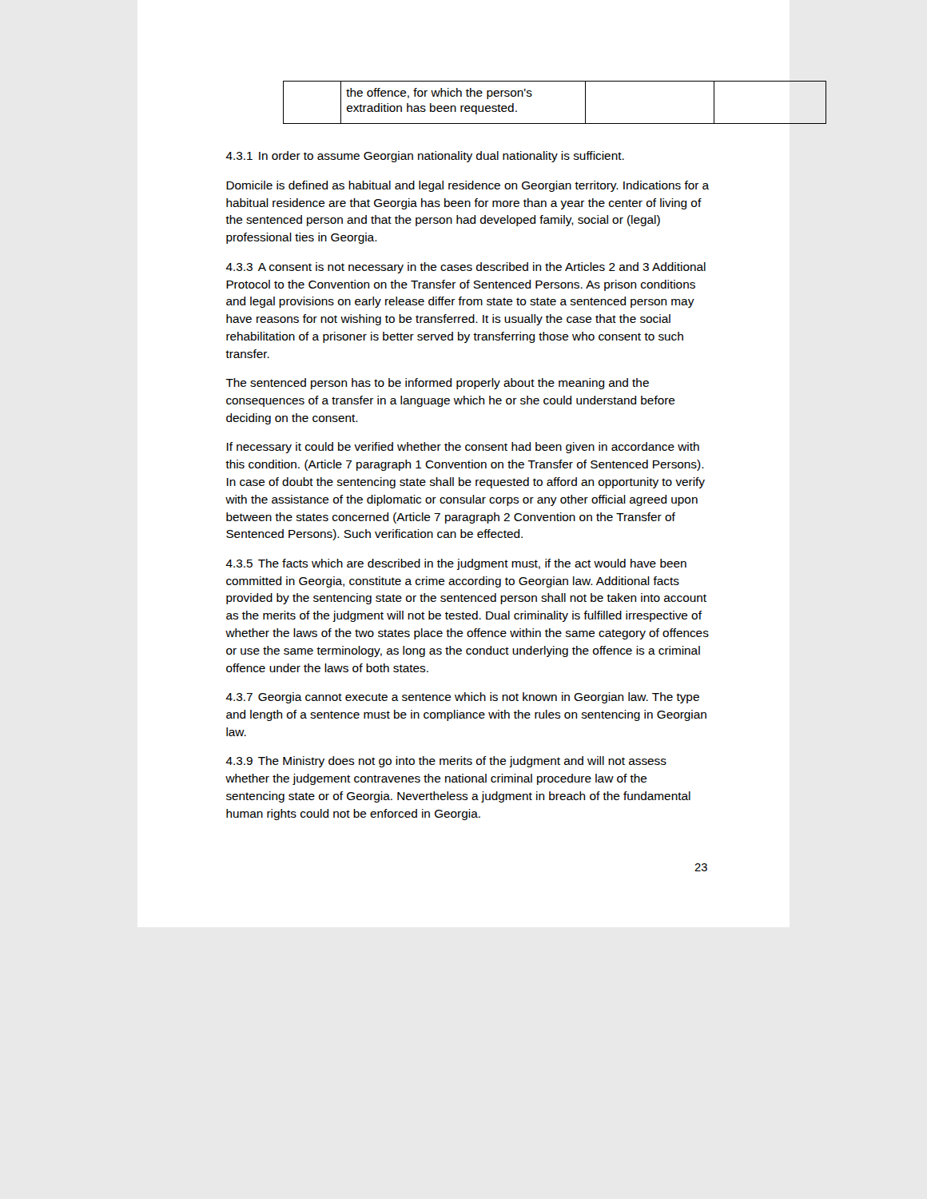| | the offence, for which the person's extradition has been requested. | | |
4.3.1 In order to assume Georgian nationality dual nationality is sufficient.
Domicile is defined as habitual and legal residence on Georgian territory. Indications for a habitual residence are that Georgia has been for more than a year the center of living of the sentenced person and that the person had developed family, social or (legal) professional ties in Georgia.
4.3.3 A consent is not necessary in the cases described in the Articles 2 and 3 Additional Protocol to the Convention on the Transfer of Sentenced Persons. As prison conditions and legal provisions on early release differ from state to state a sentenced person may have reasons for not wishing to be transferred. It is usually the case that the social rehabilitation of a prisoner is better served by transferring those who consent to such transfer.
The sentenced person has to be informed properly about the meaning and the consequences of a transfer in a language which he or she could understand before deciding on the consent.
If necessary it could be verified whether the consent had been given in accordance with this condition. (Article 7 paragraph 1 Convention on the Transfer of Sentenced Persons). In case of doubt the sentencing state shall be requested to afford an opportunity to verify with the assistance of the diplomatic or consular corps or any other official agreed upon between the states concerned (Article 7 paragraph 2 Convention on the Transfer of Sentenced Persons). Such verification can be effected.
4.3.5 The facts which are described in the judgment must, if the act would have been committed in Georgia, constitute a crime according to Georgian law. Additional facts provided by the sentencing state or the sentenced person shall not be taken into account as the merits of the judgment will not be tested. Dual criminality is fulfilled irrespective of whether the laws of the two states place the offence within the same category of offences or use the same terminology, as long as the conduct underlying the offence is a criminal offence under the laws of both states.
4.3.7 Georgia cannot execute a sentence which is not known in Georgian law. The type and length of a sentence must be in compliance with the rules on sentencing in Georgian law.
4.3.9 The Ministry does not go into the merits of the judgment and will not assess whether the judgement contravenes the national criminal procedure law of the sentencing state or of Georgia. Nevertheless a judgment in breach of the fundamental human rights could not be enforced in Georgia.
23